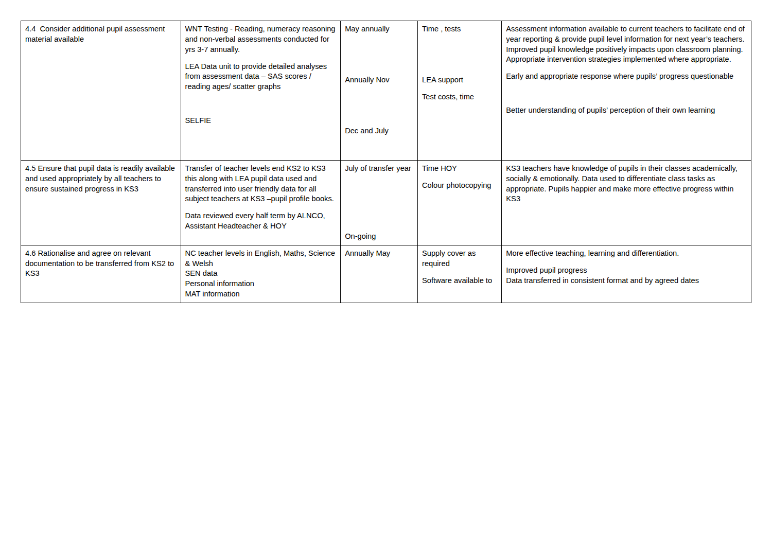| 4.4 Consider additional pupil assessment material available | WNT Testing - Reading, numeracy reasoning and non-verbal assessments conducted for yrs 3-7 annually. LEA Data unit to provide detailed analyses from assessment data – SAS scores / reading ages/ scatter graphs SELFIE | May annually Annually Nov Dec and July | Time , tests LEA support Test costs, time | Assessment information available to current teachers to facilitate end of year reporting & provide pupil level information for next year’s teachers. Improved pupil knowledge positively impacts upon classroom planning. Appropriate intervention strategies implemented where appropriate. Early and appropriate response where pupils’ progress questionable Better understanding of pupils’ perception of their own learning |
| 4.5 Ensure that pupil data is readily available and used appropriately by all teachers to ensure sustained progress in KS3 | Transfer of teacher levels end KS2 to KS3 this along with LEA pupil data used and transferred into user friendly data for all subject teachers at KS3 –pupil profile books. Data reviewed every half term by ALNCO, Assistant Headteacher & HOY | July of transfer year On-going | Time HOY Colour photocopying | KS3 teachers have knowledge of pupils in their classes academically, socially & emotionally. Data used to differentiate class tasks as appropriate. Pupils happier and make more effective progress within KS3 |
| 4.6 Rationalise and agree on relevant documentation to be transferred from KS2 to KS3 | NC teacher levels in English, Maths, Science & Welsh SEN data Personal information MAT information | Annually May | Supply cover as required Software available to | More effective teaching, learning and differentiation. Improved pupil progress Data transferred in consistent format and by agreed dates |